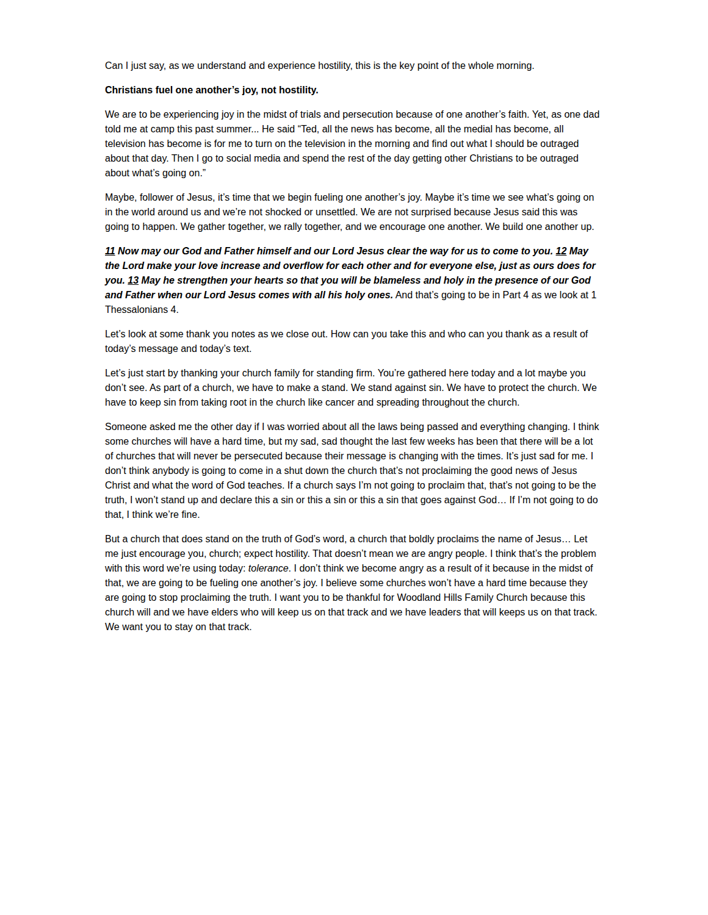Can I just say, as we understand and experience hostility, this is the key point of the whole morning.
Christians fuel one another’s joy, not hostility.
We are to be experiencing joy in the midst of trials and persecution because of one another’s faith. Yet, as one dad told me at camp this past summer... He said “Ted, all the news has become, all the medial has become, all television has become is for me to turn on the television in the morning and find out what I should be outraged about that day. Then I go to social media and spend the rest of the day getting other Christians to be outraged about what’s going on.”
Maybe, follower of Jesus, it’s time that we begin fueling one another’s joy. Maybe it’s time we see what’s going on in the world around us and we’re not shocked or unsettled. We are not surprised because Jesus said this was going to happen. We gather together, we rally together, and we encourage one another. We build one another up.
11 Now may our God and Father himself and our Lord Jesus clear the way for us to come to you. 12 May the Lord make your love increase and overflow for each other and for everyone else, just as ours does for you. 13 May he strengthen your hearts so that you will be blameless and holy in the presence of our God and Father when our Lord Jesus comes with all his holy ones. And that’s going to be in Part 4 as we look at 1 Thessalonians 4.
Let’s look at some thank you notes as we close out. How can you take this and who can you thank as a result of today’s message and today’s text.
Let’s just start by thanking your church family for standing firm. You’re gathered here today and a lot maybe you don’t see. As part of a church, we have to make a stand. We stand against sin. We have to protect the church. We have to keep sin from taking root in the church like cancer and spreading throughout the church.
Someone asked me the other day if I was worried about all the laws being passed and everything changing. I think some churches will have a hard time, but my sad, sad thought the last few weeks has been that there will be a lot of churches that will never be persecuted because their message is changing with the times. It’s just sad for me. I don’t think anybody is going to come in a shut down the church that’s not proclaiming the good news of Jesus Christ and what the word of God teaches. If a church says I’m not going to proclaim that, that’s not going to be the truth, I won’t stand up and declare this a sin or this a sin or this a sin that goes against God… If I’m not going to do that, I think we’re fine.
But a church that does stand on the truth of God’s word, a church that boldly proclaims the name of Jesus… Let me just encourage you, church; expect hostility. That doesn’t mean we are angry people. I think that’s the problem with this word we’re using today: tolerance. I don’t think we become angry as a result of it because in the midst of that, we are going to be fueling one another’s joy. I believe some churches won’t have a hard time because they are going to stop proclaiming the truth. I want you to be thankful for Woodland Hills Family Church because this church will and we have elders who will keep us on that track and we have leaders that will keeps us on that track. We want you to stay on that track.